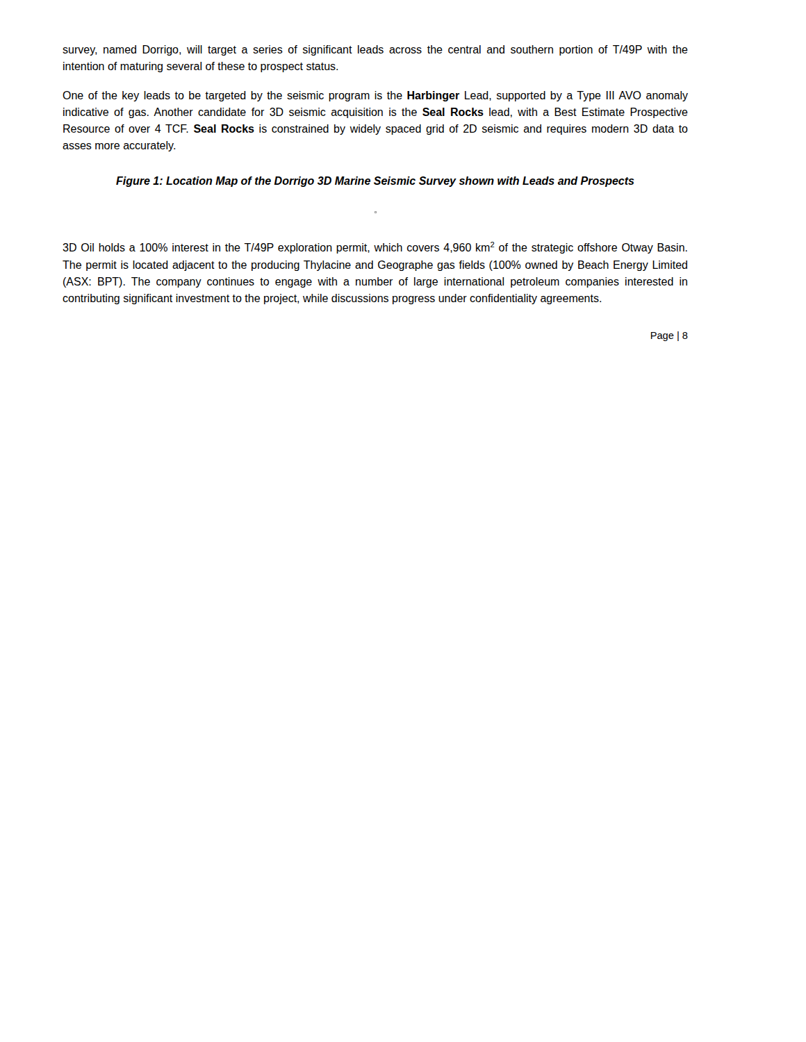survey, named Dorrigo, will target a series of significant leads across the central and southern portion of T/49P with the intention of maturing several of these to prospect status.
One of the key leads to be targeted by the seismic program is the Harbinger Lead, supported by a Type III AVO anomaly indicative of gas. Another candidate for 3D seismic acquisition is the Seal Rocks lead, with a Best Estimate Prospective Resource of over 4 TCF. Seal Rocks is constrained by widely spaced grid of 2D seismic and requires modern 3D data to asses more accurately.
Figure 1: Location Map of the Dorrigo 3D Marine Seismic Survey shown with Leads and Prospects
3D Oil holds a 100% interest in the T/49P exploration permit, which covers 4,960 km2 of the strategic offshore Otway Basin. The permit is located adjacent to the producing Thylacine and Geographe gas fields (100% owned by Beach Energy Limited (ASX: BPT). The company continues to engage with a number of large international petroleum companies interested in contributing significant investment to the project, while discussions progress under confidentiality agreements.
Page | 8